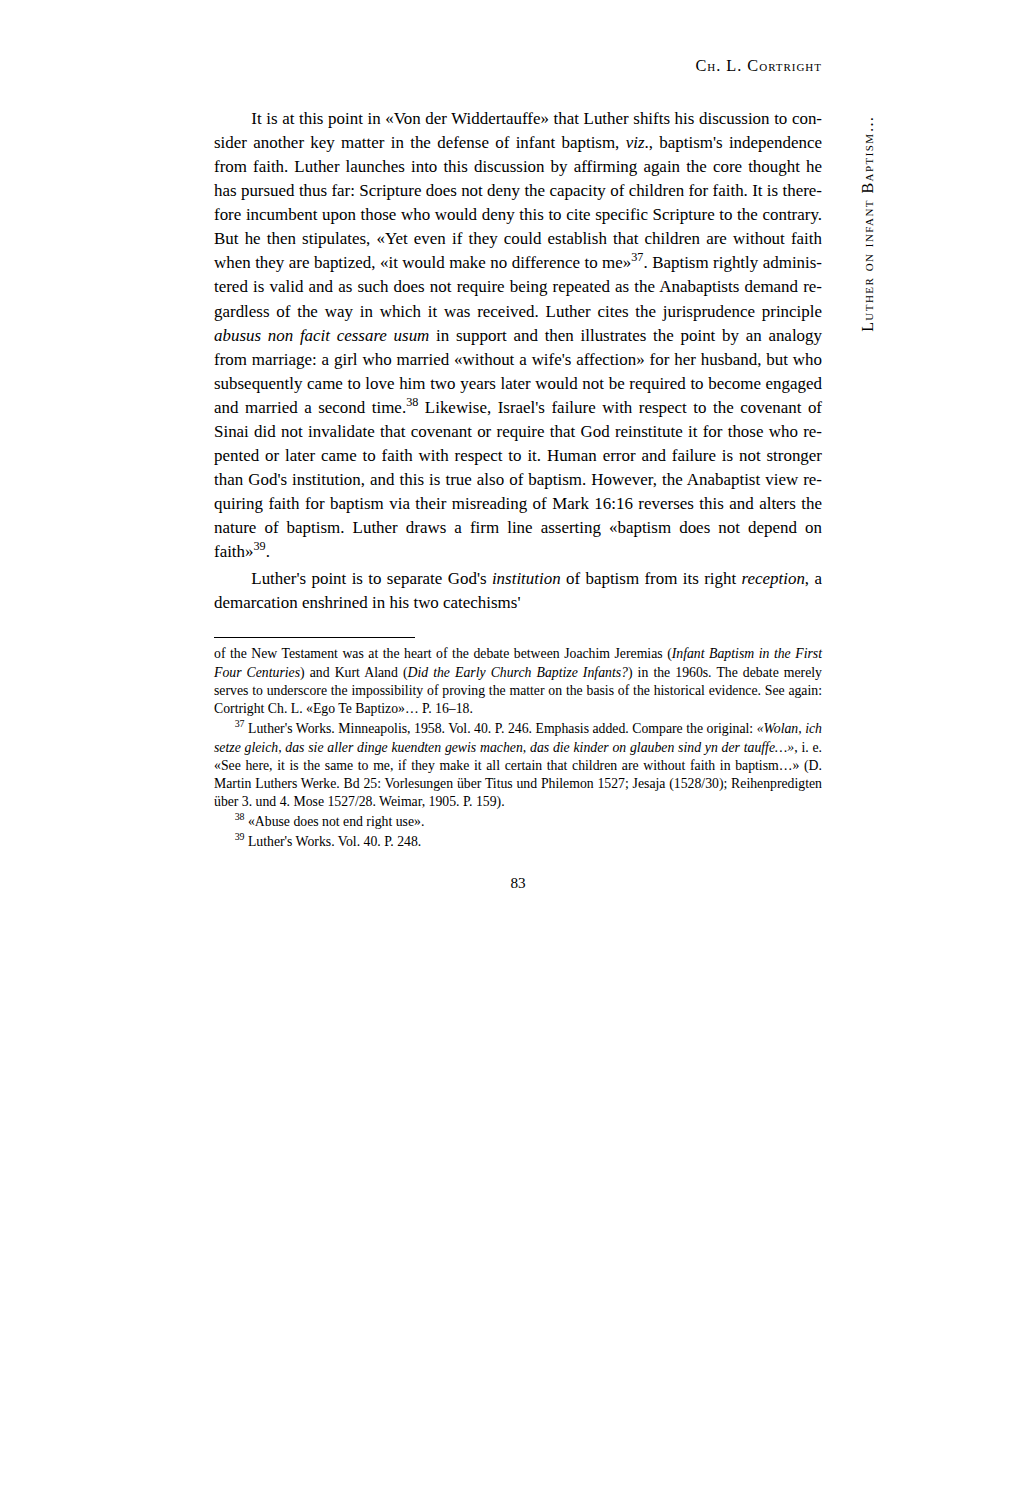Ch. L. Cortright
Luther on infant Baptism…
It is at this point in «Von der Widdertauffe» that Luther shifts his discussion to consider another key matter in the defense of infant baptism, viz., baptism's independence from faith. Luther launches into this discussion by affirming again the core thought he has pursued thus far: Scripture does not deny the capacity of children for faith. It is therefore incumbent upon those who would deny this to cite specific Scripture to the contrary. But he then stipulates, «Yet even if they could establish that children are without faith when they are baptized, «it would make no difference to me»37. Baptism rightly administered is valid and as such does not require being repeated as the Anabaptists demand regardless of the way in which it was received. Luther cites the jurisprudence principle abusus non facit cessare usum in support and then illustrates the point by an analogy from marriage: a girl who married «without a wife's affection» for her husband, but who subsequently came to love him two years later would not be required to become engaged and married a second time.38 Likewise, Israel's failure with respect to the covenant of Sinai did not invalidate that covenant or require that God reinstitute it for those who repented or later came to faith with respect to it. Human error and failure is not stronger than God's institution, and this is true also of baptism. However, the Anabaptist view requiring faith for baptism via their misreading of Mark 16:16 reverses this and alters the nature of baptism. Luther draws a firm line asserting «baptism does not depend on faith»39.
Luther's point is to separate God's institution of baptism from its right reception, a demarcation enshrined in his two catechisms'
of the New Testament was at the heart of the debate between Joachim Jeremias (Infant Baptism in the First Four Centuries) and Kurt Aland (Did the Early Church Baptize Infants?) in the 1960s. The debate merely serves to underscore the impossibility of proving the matter on the basis of the historical evidence. See again: Cortright Ch. L. «Ego Te Baptizo»… P. 16–18.
37 Luther's Works. Minneapolis, 1958. Vol. 40. P. 246. Emphasis added. Compare the original: «Wolan, ich setze gleich, das sie aller dinge kuendten gewis machen, das die kinder on glauben sind yn der tauffe…», i. e. «See here, it is the same to me, if they make it all certain that children are without faith in baptism…» (D. Martin Luthers Werke. Bd 25: Vorlesungen über Titus und Philemon 1527; Jesaja (1528/30); Reihenpredigten über 3. und 4. Mose 1527/28. Weimar, 1905. P. 159).
38 «Abuse does not end right use».
39 Luther's Works. Vol. 40. P. 248.
83